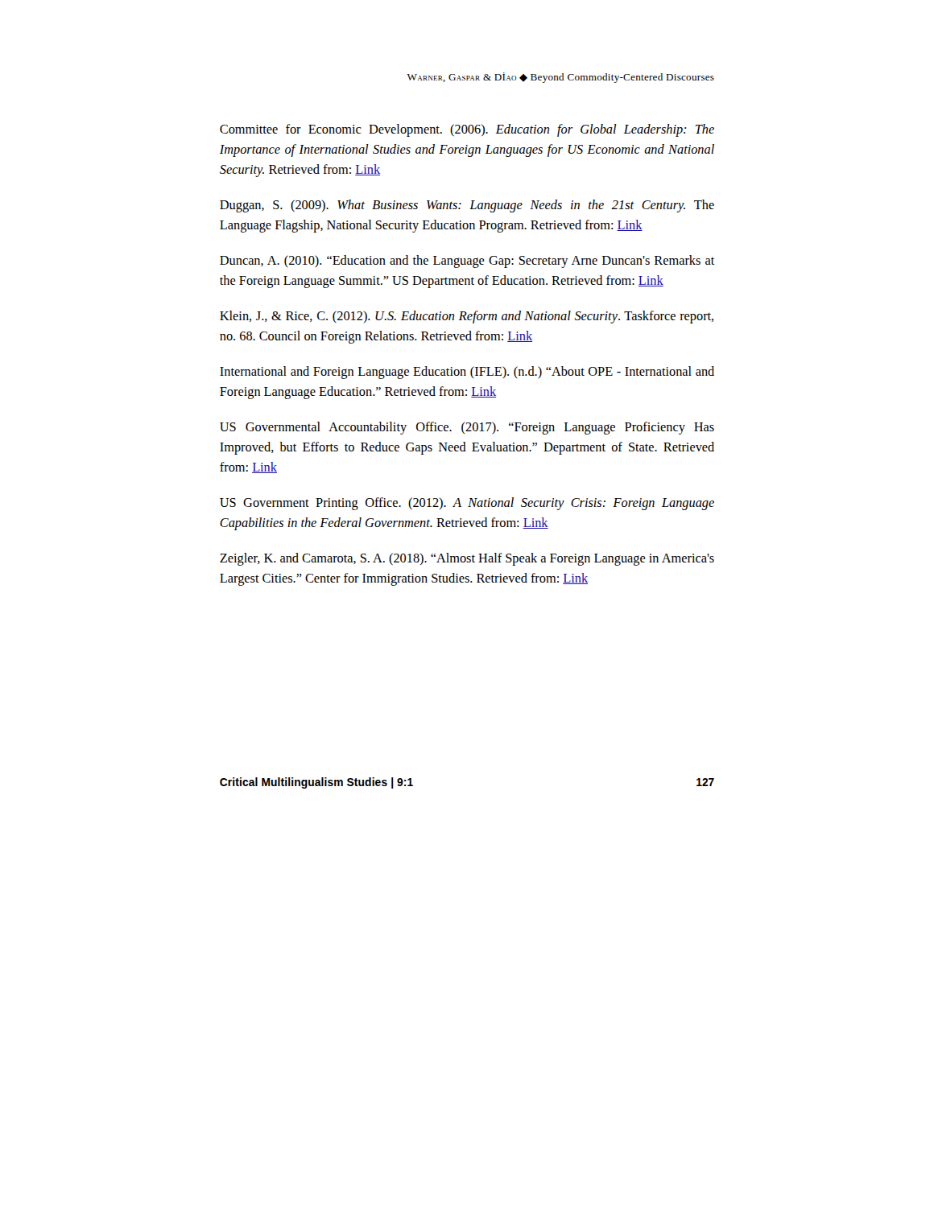Warner, Gaspar & Dİao◆Beyond Commodity-Centered Discourses
Committee for Economic Development. (2006). Education for Global Leadership: The Importance of International Studies and Foreign Languages for US Economic and National Security. Retrieved from: Link
Duggan, S. (2009). What Business Wants: Language Needs in the 21st Century. The Language Flagship, National Security Education Program. Retrieved from: Link
Duncan, A. (2010). “Education and the Language Gap: Secretary Arne Duncan's Remarks at the Foreign Language Summit.” US Department of Education. Retrieved from: Link
Klein, J., & Rice, C. (2012). U.S. Education Reform and National Security. Taskforce report, no. 68. Council on Foreign Relations. Retrieved from: Link
International and Foreign Language Education (IFLE). (n.d.) “About OPE - International and Foreign Language Education.” Retrieved from: Link
US Governmental Accountability Office. (2017). “Foreign Language Proficiency Has Improved, but Efforts to Reduce Gaps Need Evaluation.” Department of State. Retrieved from: Link
US Government Printing Office. (2012). A National Security Crisis: Foreign Language Capabilities in the Federal Government. Retrieved from: Link
Zeigler, K. and Camarota, S. A. (2018). “Almost Half Speak a Foreign Language in America's Largest Cities.” Center for Immigration Studies. Retrieved from: Link
Critical Multilingualism Studies | 9:1 127